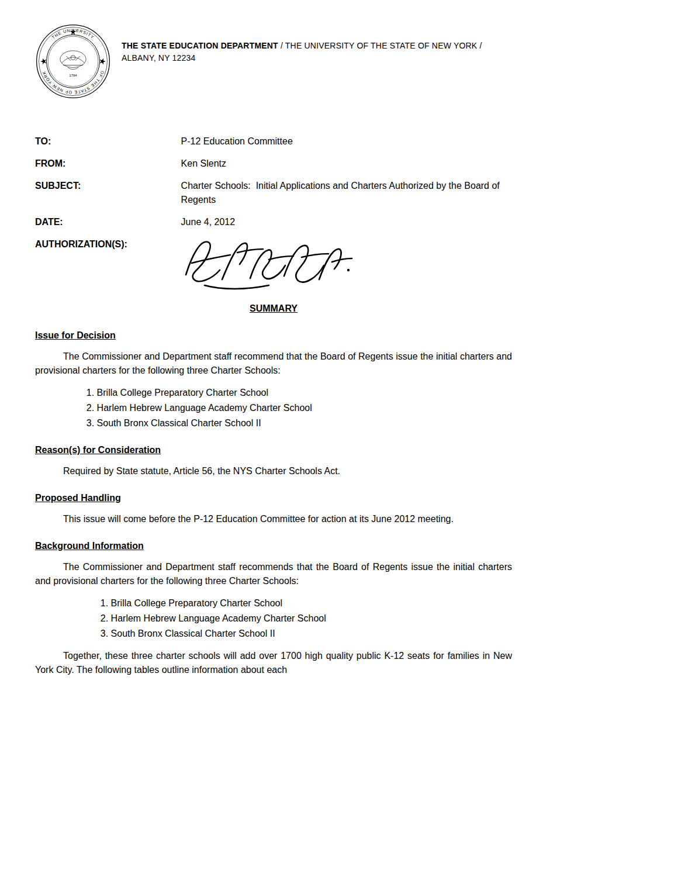THE UNIVERSITY OF THE STATE OF NEW YORK 1784
THE STATE EDUCATION DEPARTMENT / THE UNIVERSITY OF THE STATE OF NEW YORK / ALBANY, NY 12234
| TO: | P-12 Education Committee |
| FROM: | Ken Slentz |
| SUBJECT: | Charter Schools: Initial Applications and Charters Authorized by the Board of Regents |
| DATE: | June 4, 2012 |
| AUTHORIZATION(S): | |
SUMMARY
Issue for Decision
The Commissioner and Department staff recommend that the Board of Regents issue the initial charters and provisional charters for the following three Charter Schools:
Brilla College Preparatory Charter School
Harlem Hebrew Language Academy Charter School
South Bronx Classical Charter School II
Reason(s) for Consideration
Required by State statute, Article 56, the NYS Charter Schools Act.
Proposed Handling
This issue will come before the P-12 Education Committee for action at its June 2012 meeting.
Background Information
The Commissioner and Department staff recommends that the Board of Regents issue the initial charters and provisional charters for the following three Charter Schools:
Brilla College Preparatory Charter School
Harlem Hebrew Language Academy Charter School
South Bronx Classical Charter School II
Together, these three charter schools will add over 1700 high quality public K-12 seats for families in New York City. The following tables outline information about each